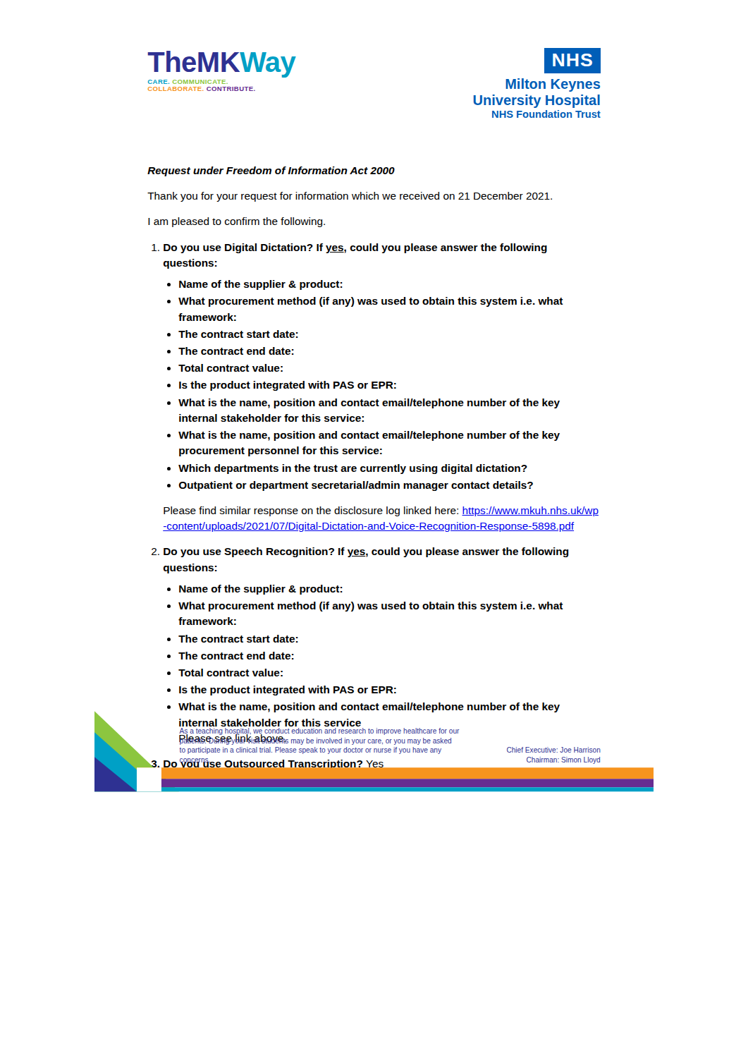The MK Way
CARE. COMMUNICATE.
COLLABORATE. CONTRIBUTE.
NHS
Milton Keynes
University Hospital
NHS Foundation Trust
Request under Freedom of Information Act 2000
Thank you for your request for information which we received on 21 December 2021.
I am pleased to confirm the following.
Do you use Digital Dictation? If yes, could you please answer the following questions:
Name of the supplier & product:
What procurement method (if any) was used to obtain this system i.e. what framework:
The contract start date:
The contract end date:
Total contract value:
Is the product integrated with PAS or EPR:
What is the name, position and contact email/telephone number of the key internal stakeholder for this service:
What is the name, position and contact email/telephone number of the key procurement personnel for this service:
Which departments in the trust are currently using digital dictation?
Outpatient or department secretarial/admin manager contact details?
Please find similar response on the disclosure log linked here: https://www.mkuh.nhs.uk/wp-content/uploads/2021/07/Digital-Dictation-and-Voice-Recognition-Response-5898.pdf
Do you use Speech Recognition? If yes, could you please answer the following questions:
Name of the supplier & product:
What procurement method (if any) was used to obtain this system i.e. what framework:
The contract start date:
The contract end date:
Total contract value:
Is the product integrated with PAS or EPR:
What is the name, position and contact email/telephone number of the key internal stakeholder for this service
Please see link above.
Do you use Outsourced Transcription? Yes
As a teaching hospital, we conduct education and research to improve healthcare for our patients. During your visit students may be involved in your care, or you may be asked to participate in a clinical trial. Please speak to your doctor or nurse if you have any concerns.
Chief Executive: Joe Harrison
Chairman: Simon Lloyd